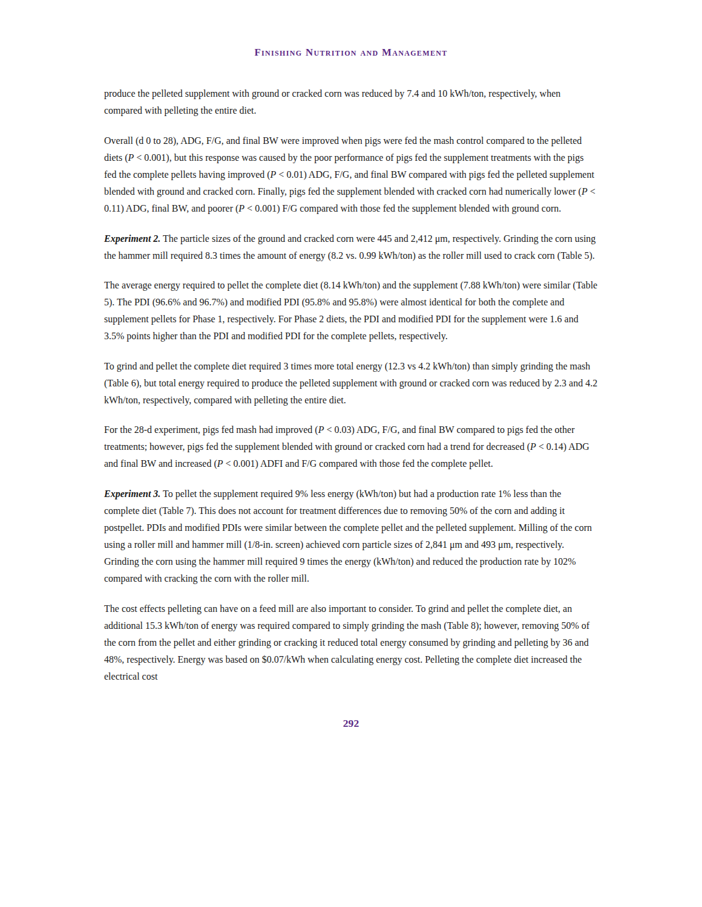Finishing Nutrition and Management
produce the pelleted supplement with ground or cracked corn was reduced by 7.4 and 10 kWh/ton, respectively, when compared with pelleting the entire diet.
Overall (d 0 to 28), ADG, F/G, and final BW were improved when pigs were fed the mash control compared to the pelleted diets (P < 0.001), but this response was caused by the poor performance of pigs fed the supplement treatments with the pigs fed the complete pellets having improved (P < 0.01) ADG, F/G, and final BW compared with pigs fed the pelleted supplement blended with ground and cracked corn. Finally, pigs fed the supplement blended with cracked corn had numerically lower (P < 0.11) ADG, final BW, and poorer (P < 0.001) F/G compared with those fed the supplement blended with ground corn.
Experiment 2. The particle sizes of the ground and cracked corn were 445 and 2,412 μm, respectively. Grinding the corn using the hammer mill required 8.3 times the amount of energy (8.2 vs. 0.99 kWh/ton) as the roller mill used to crack corn (Table 5).
The average energy required to pellet the complete diet (8.14 kWh/ton) and the supplement (7.88 kWh/ton) were similar (Table 5). The PDI (96.6% and 96.7%) and modified PDI (95.8% and 95.8%) were almost identical for both the complete and supplement pellets for Phase 1, respectively. For Phase 2 diets, the PDI and modified PDI for the supplement were 1.6 and 3.5% points higher than the PDI and modified PDI for the complete pellets, respectively.
To grind and pellet the complete diet required 3 times more total energy (12.3 vs 4.2 kWh/ton) than simply grinding the mash (Table 6), but total energy required to produce the pelleted supplement with ground or cracked corn was reduced by 2.3 and 4.2 kWh/ton, respectively, compared with pelleting the entire diet.
For the 28-d experiment, pigs fed mash had improved (P < 0.03) ADG, F/G, and final BW compared to pigs fed the other treatments; however, pigs fed the supplement blended with ground or cracked corn had a trend for decreased (P < 0.14) ADG and final BW and increased (P < 0.001) ADFI and F/G compared with those fed the complete pellet.
Experiment 3. To pellet the supplement required 9% less energy (kWh/ton) but had a production rate 1% less than the complete diet (Table 7). This does not account for treatment differences due to removing 50% of the corn and adding it postpellet. PDIs and modified PDIs were similar between the complete pellet and the pelleted supplement. Milling of the corn using a roller mill and hammer mill (1/8-in. screen) achieved corn particle sizes of 2,841 μm and 493 μm, respectively. Grinding the corn using the hammer mill required 9 times the energy (kWh/ton) and reduced the production rate by 102% compared with cracking the corn with the roller mill.
The cost effects pelleting can have on a feed mill are also important to consider. To grind and pellet the complete diet, an additional 15.3 kWh/ton of energy was required compared to simply grinding the mash (Table 8); however, removing 50% of the corn from the pellet and either grinding or cracking it reduced total energy consumed by grinding and pelleting by 36 and 48%, respectively. Energy was based on $0.07/kWh when calculating energy cost. Pelleting the complete diet increased the electrical cost
292